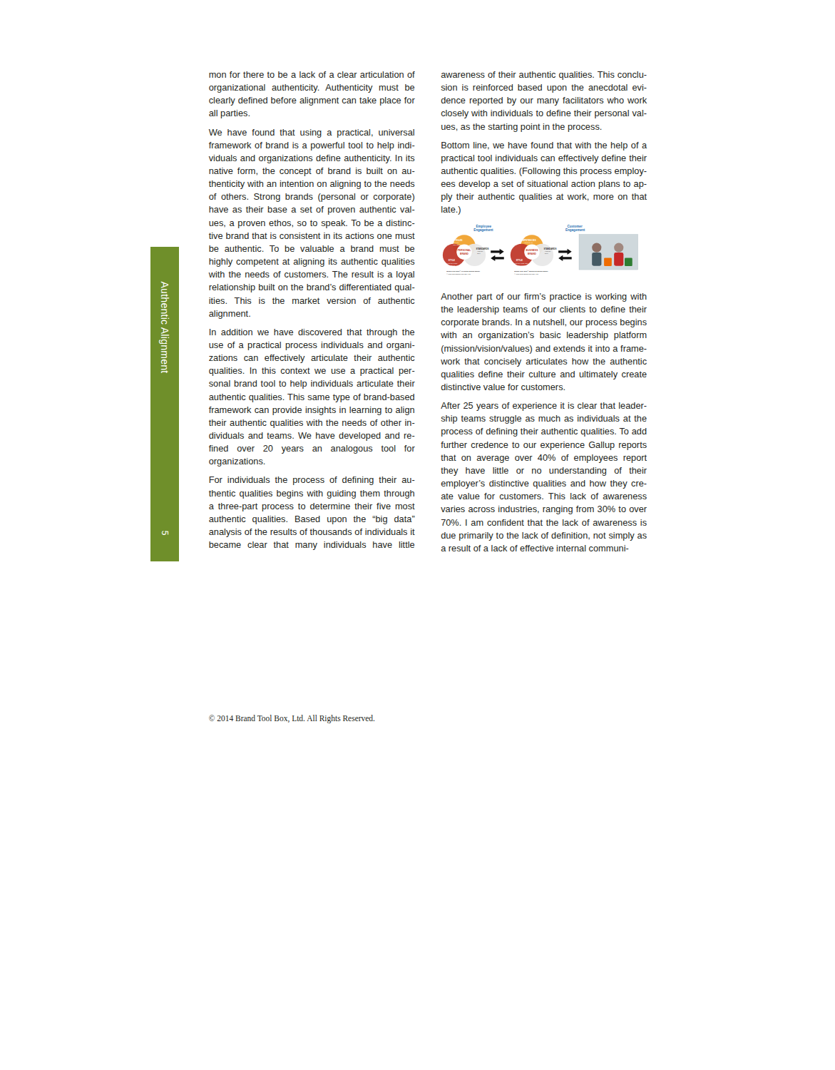Authentic Alignment 5
mon for there to be a lack of a clear articulation of organizational authenticity. Authenticity must be clearly defined before alignment can take place for all parties.
We have found that using a practical, universal framework of brand is a powerful tool to help individuals and organizations define authenticity. In its native form, the concept of brand is built on authenticity with an intention on aligning to the needs of others. Strong brands (personal or corporate) have as their base a set of proven authentic values, a proven ethos, so to speak. To be a distinctive brand that is consistent in its actions one must be authentic. To be valuable a brand must be highly competent at aligning its authentic qualities with the needs of customers. The result is a loyal relationship built on the brand’s differentiated qualities. This is the market version of authentic alignment.
In addition we have discovered that through the use of a practical process individuals and organizations can effectively articulate their authentic qualities. In this context we use a practical personal brand tool to help individuals articulate their authentic qualities. This same type of brand-based framework can provide insights in learning to align their authentic qualities with the needs of other individuals and teams. We have developed and refined over 20 years an analogous tool for organizations.
For individuals the process of defining their authentic qualities begins with guiding them through a three-part process to determine their five most authentic qualities. Based upon the “big data” analysis of the results of thousands of individuals it became clear that many individuals have little awareness of their authentic qualities. This conclusion is reinforced based upon the anecdotal evidence reported by our many facilitators who work closely with individuals to define their personal values, as the starting point in the process.
Bottom line, we have found that with the help of a practical tool individuals can effectively define their authentic qualities. (Following this process employees develop a set of situational action plans to apply their authentic qualities at work, more on that late.)
Employee Engagement Customer Engagement PERSONAL BRAND ROLES Our role with others STANDARDS How we do it STYLE How we relate with others Brand Tool Box® Personal Brand Model © 1989-2008 Brand Tool Box, Ltd. BUSINESS BRAND COMPETENCIES What we do STANDARDS How we do it STYLE How we relate with our marketplace Brand Tool Box® Business Brand Model © 1989-2008 Brand Tool Box, Ltd.
Another part of our firm’s practice is working with the leadership teams of our clients to define their corporate brands. In a nutshell, our process begins with an organization’s basic leadership platform (mission/vision/values) and extends it into a framework that concisely articulates how the authentic qualities define their culture and ultimately create distinctive value for customers.
After 25 years of experience it is clear that leadership teams struggle as much as individuals at the process of defining their authentic qualities. To add further credence to our experience Gallup reports that on average over 40% of employees report they have little or no understanding of their employer’s distinctive qualities and how they create value for customers. This lack of awareness varies across industries, ranging from 30% to over 70%. I am confident that the lack of awareness is due primarily to the lack of definition, not simply as a result of a lack of effective internal communi-
© 2014 Brand Tool Box, Ltd. All Rights Reserved.